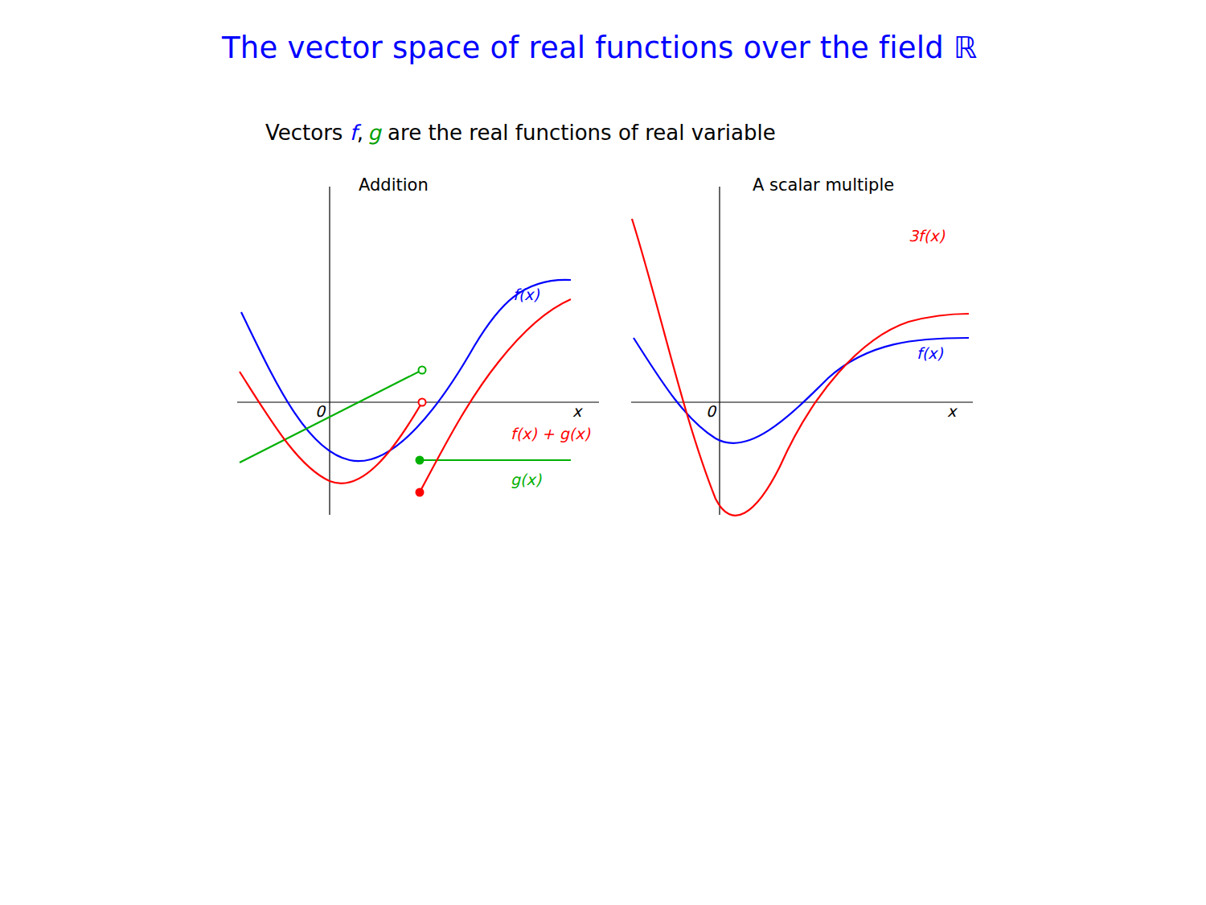The vector space of real functions over the field ℝ
Vectors f, g are the real functions of real variable
Addition
A scalar multiple
0
x
f(x)
f(x) + g(x)
g(x)
0
x
3f(x)
f(x)